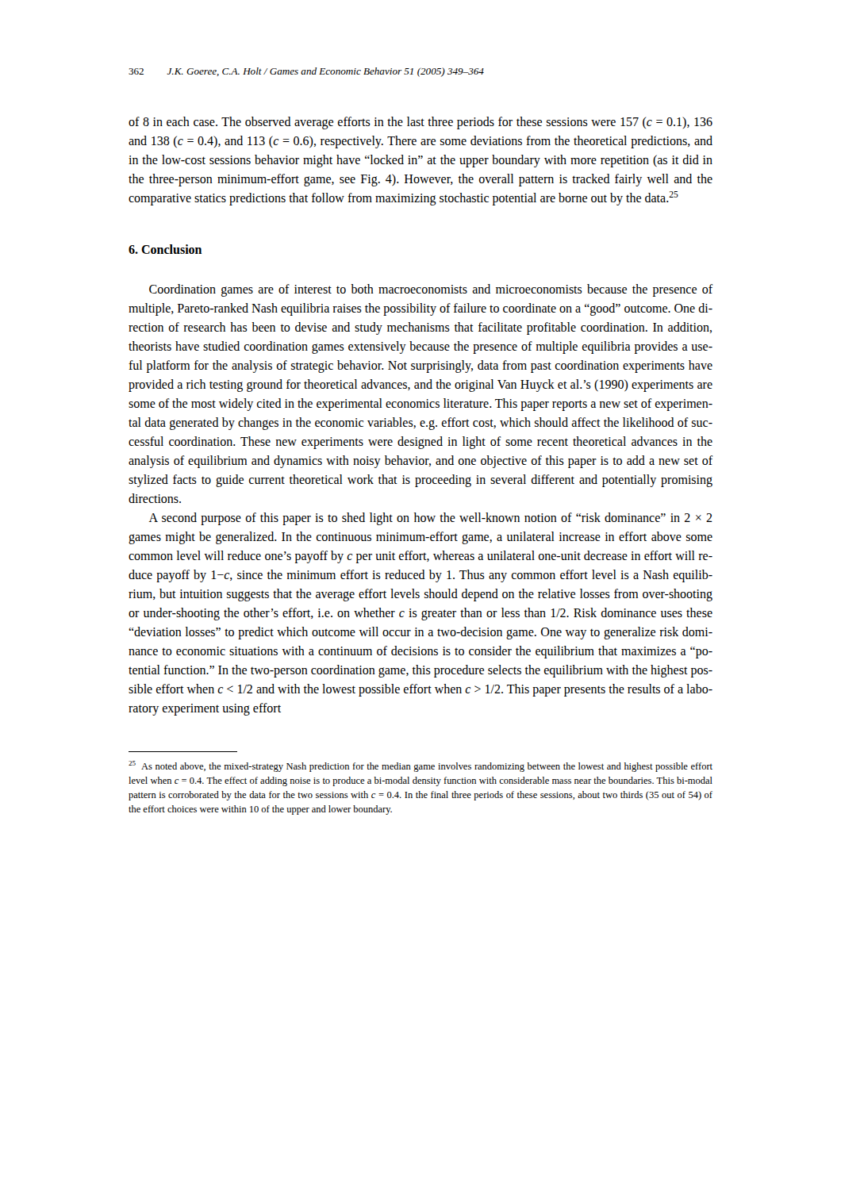362 J.K. Goeree, C.A. Holt / Games and Economic Behavior 51 (2005) 349–364
of 8 in each case. The observed average efforts in the last three periods for these sessions were 157 (c = 0.1), 136 and 138 (c = 0.4), and 113 (c = 0.6), respectively. There are some deviations from the theoretical predictions, and in the low-cost sessions behavior might have “locked in” at the upper boundary with more repetition (as it did in the three-person minimum-effort game, see Fig. 4). However, the overall pattern is tracked fairly well and the comparative statics predictions that follow from maximizing stochastic potential are borne out by the data.25
6. Conclusion
Coordination games are of interest to both macroeconomists and microeconomists because the presence of multiple, Pareto-ranked Nash equilibria raises the possibility of failure to coordinate on a “good” outcome. One direction of research has been to devise and study mechanisms that facilitate profitable coordination. In addition, theorists have studied coordination games extensively because the presence of multiple equilibria provides a useful platform for the analysis of strategic behavior. Not surprisingly, data from past coordination experiments have provided a rich testing ground for theoretical advances, and the original Van Huyck et al.’s (1990) experiments are some of the most widely cited in the experimental economics literature. This paper reports a new set of experimental data generated by changes in the economic variables, e.g. effort cost, which should affect the likelihood of successful coordination. These new experiments were designed in light of some recent theoretical advances in the analysis of equilibrium and dynamics with noisy behavior, and one objective of this paper is to add a new set of stylized facts to guide current theoretical work that is proceeding in several different and potentially promising directions.
A second purpose of this paper is to shed light on how the well-known notion of “risk dominance” in 2 × 2 games might be generalized. In the continuous minimum-effort game, a unilateral increase in effort above some common level will reduce one’s payoff by c per unit effort, whereas a unilateral one-unit decrease in effort will reduce payoff by 1−c, since the minimum effort is reduced by 1. Thus any common effort level is a Nash equilibrium, but intuition suggests that the average effort levels should depend on the relative losses from over-shooting or under-shooting the other’s effort, i.e. on whether c is greater than or less than 1/2. Risk dominance uses these “deviation losses” to predict which outcome will occur in a two-decision game. One way to generalize risk dominance to economic situations with a continuum of decisions is to consider the equilibrium that maximizes a “potential function.” In the two-person coordination game, this procedure selects the equilibrium with the highest possible effort when c < 1/2 and with the lowest possible effort when c > 1/2. This paper presents the results of a laboratory experiment using effort
25 As noted above, the mixed-strategy Nash prediction for the median game involves randomizing between the lowest and highest possible effort level when c = 0.4. The effect of adding noise is to produce a bi-modal density function with considerable mass near the boundaries. This bi-modal pattern is corroborated by the data for the two sessions with c = 0.4. In the final three periods of these sessions, about two thirds (35 out of 54) of the effort choices were within 10 of the upper and lower boundary.